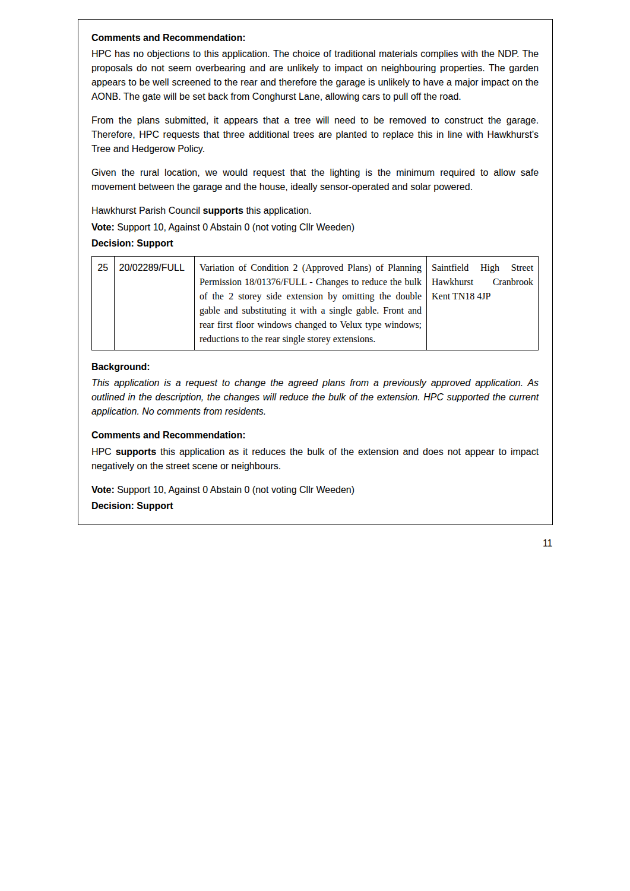Comments and Recommendation:
HPC has no objections to this application. The choice of traditional materials complies with the NDP. The proposals do not seem overbearing and are unlikely to impact on neighbouring properties. The garden appears to be well screened to the rear and therefore the garage is unlikely to have a major impact on the AONB. The gate will be set back from Conghurst Lane, allowing cars to pull off the road.
From the plans submitted, it appears that a tree will need to be removed to construct the garage. Therefore, HPC requests that three additional trees are planted to replace this in line with Hawkhurst's Tree and Hedgerow Policy.
Given the rural location, we would request that the lighting is the minimum required to allow safe movement between the garage and the house, ideally sensor-operated and solar powered.
Hawkhurst Parish Council supports this application.
Vote: Support 10, Against 0 Abstain 0 (not voting Cllr Weeden)
Decision: Support
| 25 | 20/02289/FULL | Variation of Condition 2 (Approved Plans) of Planning Permission 18/01376/FULL - Changes to reduce the bulk of the 2 storey side extension by omitting the double gable and substituting it with a single gable. Front and rear first floor windows changed to Velux type windows; reductions to the rear single storey extensions. | Saintfield High Street Hawkhurst Cranbrook Kent TN18 4JP |
Background:
This application is a request to change the agreed plans from a previously approved application. As outlined in the description, the changes will reduce the bulk of the extension. HPC supported the current application. No comments from residents.
Comments and Recommendation:
HPC supports this application as it reduces the bulk of the extension and does not appear to impact negatively on the street scene or neighbours.
Vote: Support 10, Against 0 Abstain 0 (not voting Cllr Weeden)
Decision: Support
11